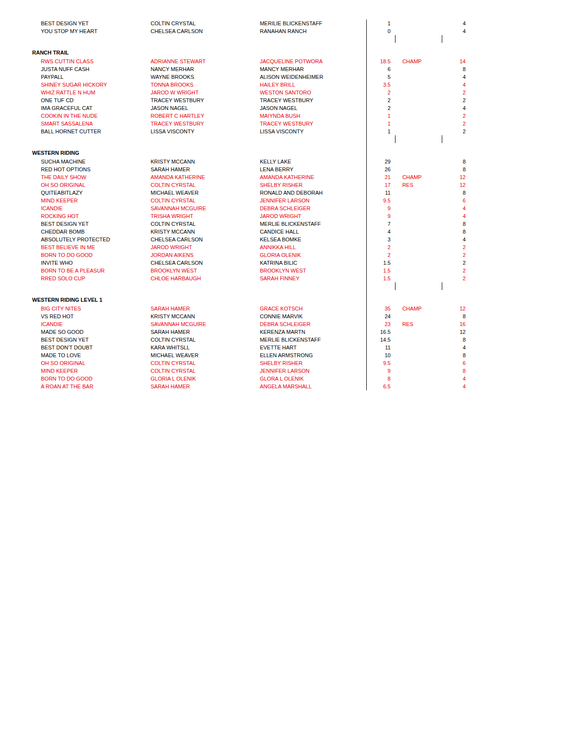| BEST DESIGN YET | COLTIN CRYSTAL | MERILIE BLICKENSTAFF | 1 | | 4 |
| YOU STOP MY HEART | CHELSEA CARLSON | RANAHAN RANCH | 0 | | 4 |
| RANCH TRAIL | | | | | |
| RWS CUTTIN CLASS | ADRIANNE STEWART | JACQUELINE POTWORA | 18.5 | CHAMP | 14 |
| JUSTA NUFF CASH | NANCY MERHAR | MANCY MERHAR | 6 | | 8 |
| PAYPALL | WAYNE BROOKS | ALISON WEIDENHEIMER | 5 | | 4 |
| SHINEY SUGAR HICKORY | TONNA BROOKS | HAILEY BRILL | 3.5 | | 4 |
| WHIZ RATTLE N HUM | JAROD W WRIGHT | WESTON SANTORO | 2 | | 2 |
| ONE TUF CD | TRACEY WESTBURY | TRACEY WESTBURY | 2 | | 2 |
| IMA GRACEFUL CAT | JASON NAGEL | JASON NAGEL | 2 | | 4 |
| COOKIN IN THE NUDE | ROBERT C HARTLEY | MAIYNDA BUSH | 1 | | 2 |
| SMART SASSALENA | TRACEY WESTBURY | TRACEY WESTBURY | 1 | | 2 |
| BALL HORNET CUTTER | LISSA VISCONTY | LISSA VISCONTY | 1 | | 2 |
| WESTERN RIDING | | | | | |
| SUCHA MACHINE | KRISTY MCCANN | KELLY LAKE | 29 | | 8 |
| RED HOT OPTIONS | SARAH HAMER | LENA BERRY | 26 | | 8 |
| THE DAILY SHOW | AMANDA KATHERINE | AMANDA KATHERINE | 21 | CHAMP | 12 |
| OH SO ORIGINAL | COLTIN CYRSTAL | SHELBY RISHER | 17 | RES | 12 |
| QUITEABITLAZY | MICHAEL WEAVER | RONALD AND DEBORAH | 11 | | 8 |
| MIND KEEPER | COLTIN CYRSTAL | JENNIFER LARSON | 9.5 | | 6 |
| ICANDIE | SAVANNAH MCGUIRE | DEBRA SCHLEIGER | 9 | | 4 |
| ROCKING HOT | TRISHA WRIGHT | JAROD WRIGHT | 9 | | 4 |
| BEST DESIGN YET | COLTIN CYRSTAL | MERLIE BLICKENSTAFF | 7 | | 8 |
| CHEDDAR BOMB | KRISTY MCCANN | CANDICE HALL | 4 | | 8 |
| ABSOLUTELY PROTECTED | CHELSEA CARLSON | KELSEA BOMKE | 3 | | 4 |
| BEST BELIEVE IN ME | JAROD WRIGHT | ANNIKKA HILL | 2 | | 2 |
| BORN TO DO GOOD | JORDAN AIKENS | GLORIA OLENIK | 2 | | 2 |
| INVITE WHO | CHELSEA CARLSON | KATRINA BILIC | 1.5 | | 2 |
| BORN TO BE A PLEASUR | BROOKLYN WEST | BROOKLYN WEST | 1.5 | | 2 |
| RRED SOLO CUP | CHLOE HARBAUGH | SARAH FINNEY | 1.5 | | 2 |
| WESTERN RIDING LEVEL 1 | | | | | |
| BIG CITY NITES | SARAH HAMER | GRACE KOTSCH | 35 | CHAMP | 12 |
| VS RED HOT | KRISTY MCCANN | CONNIE MARVIK | 24 | | 8 |
| ICANDIE | SAVANNAH MCGUIRE | DEBRA SCHLEIGER | 23 | RES | 16 |
| MADE SO GOOD | SARAH HAMER | KERENZA MARTN | 16.5 | | 12 |
| BEST DESIGN YET | COLTIN CYRSTAL | MERLIE BLICKENSTAFF | 14.5 | | 8 |
| BEST DON'T DOUBT | KARA WHITSLL | EVETTE HART | 11 | | 4 |
| MADE TO LOVE | MICHAEL WEAVER | ELLEN ARMSTRONG | 10 | | 8 |
| OH SO ORIGINAL | COLTIN CYRSTAL | SHELBY RISHER | 9.5 | | 6 |
| MIND KEEPER | COLTIN CYRSTAL | JENNIFER LARSON | 9 | | 8 |
| BORN TO DO GOOD | GLORIA L OLENIK | GLORA L OLENIK | 8 | | 4 |
| A ROAN AT THE BAR | SARAH HAMER | ANGELA MARSHALL | 6.5 | | 4 |